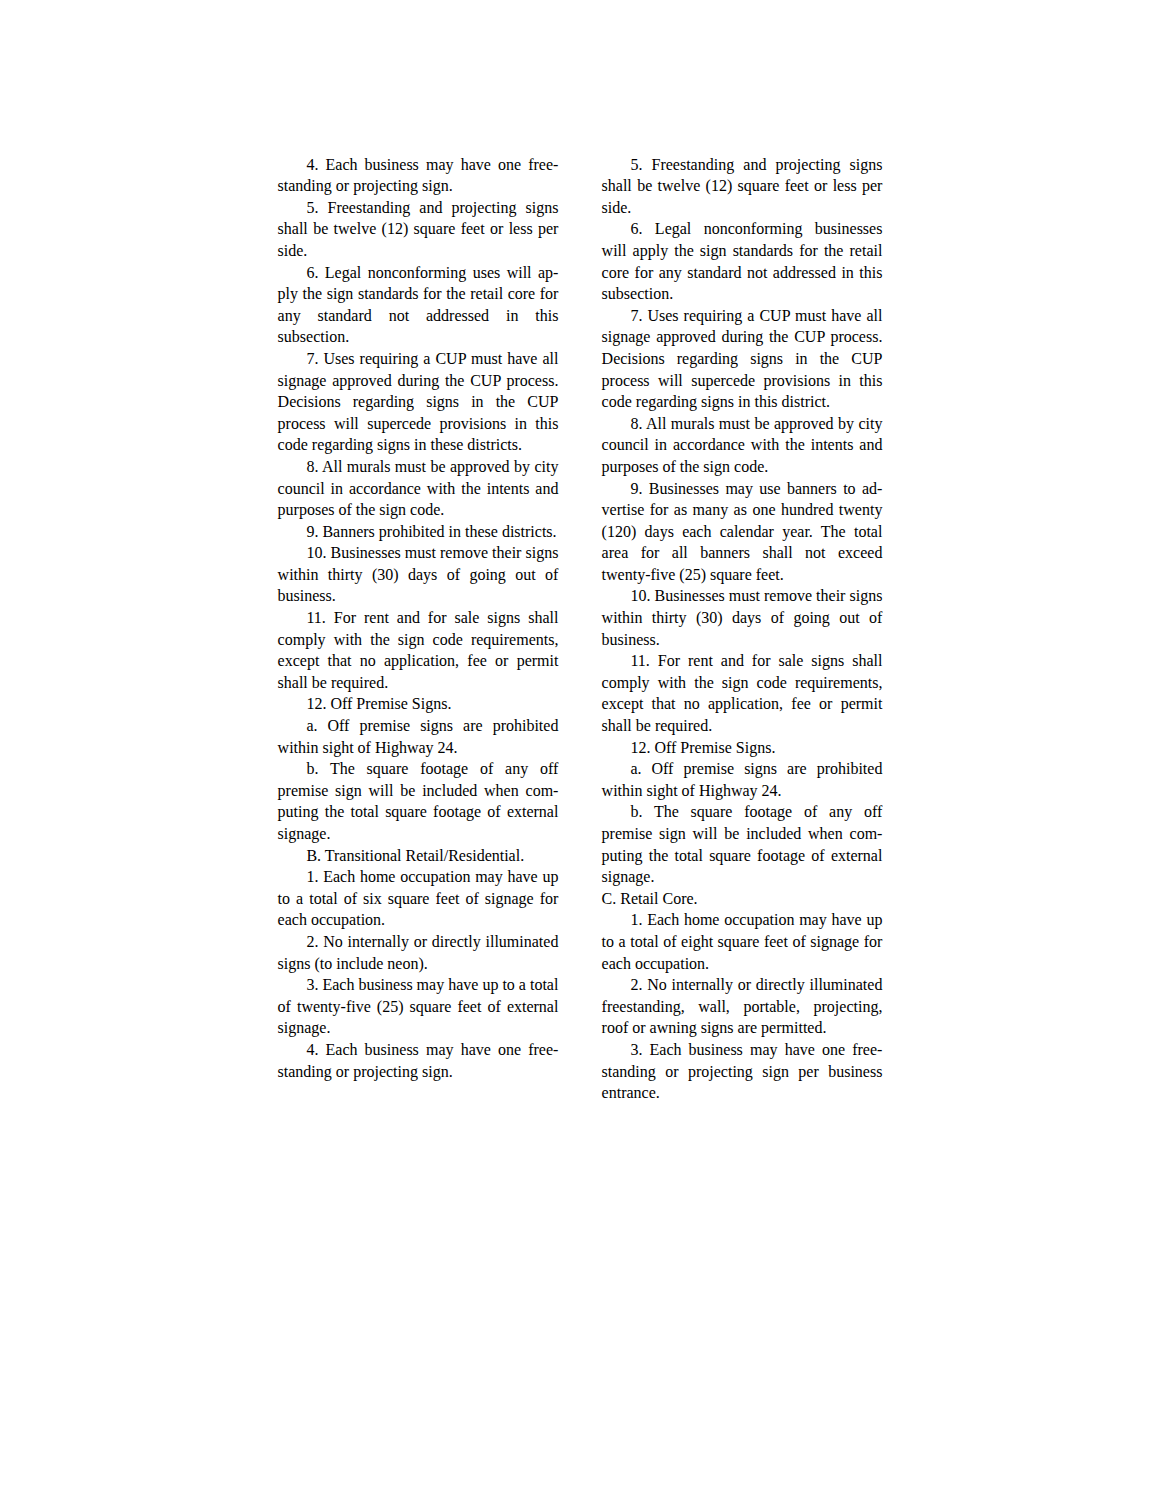4. Each business may have one freestanding or projecting sign.
5. Freestanding and projecting signs shall be twelve (12) square feet or less per side.
6. Legal nonconforming uses will apply the sign standards for the retail core for any standard not addressed in this subsection.
7. Uses requiring a CUP must have all signage approved during the CUP process. Decisions regarding signs in the CUP process will supercede provisions in this code regarding signs in these districts.
8. All murals must be approved by city council in accordance with the intents and purposes of the sign code.
9. Banners prohibited in these districts.
10. Businesses must remove their signs within thirty (30) days of going out of business.
11. For rent and for sale signs shall comply with the sign code requirements, except that no application, fee or permit shall be required.
12. Off Premise Signs.
a. Off premise signs are prohibited within sight of Highway 24.
b. The square footage of any off premise sign will be included when computing the total square footage of external signage.
B. Transitional Retail/Residential.
1. Each home occupation may have up to a total of six square feet of signage for each occupation.
2. No internally or directly illuminated signs (to include neon).
3. Each business may have up to a total of twenty-five (25) square feet of external signage.
4. Each business may have one freestanding or projecting sign.
5. Freestanding and projecting signs shall be twelve (12) square feet or less per side.
6. Legal nonconforming businesses will apply the sign standards for the retail core for any standard not addressed in this subsection.
7. Uses requiring a CUP must have all signage approved during the CUP process. Decisions regarding signs in the CUP process will supercede provisions in this code regarding signs in this district.
8. All murals must be approved by city council in accordance with the intents and purposes of the sign code.
9. Businesses may use banners to advertise for as many as one hundred twenty (120) days each calendar year. The total area for all banners shall not exceed twenty-five (25) square feet.
10. Businesses must remove their signs within thirty (30) days of going out of business.
11. For rent and for sale signs shall comply with the sign code requirements, except that no application, fee or permit shall be required.
12. Off Premise Signs.
a. Off premise signs are prohibited within sight of Highway 24.
b. The square footage of any off premise sign will be included when computing the total square footage of external signage.
C. Retail Core.
1. Each home occupation may have up to a total of eight square feet of signage for each occupation.
2. No internally or directly illuminated freestanding, wall, portable, projecting, roof or awning signs are permitted.
3. Each business may have one freestanding or projecting sign per business entrance.